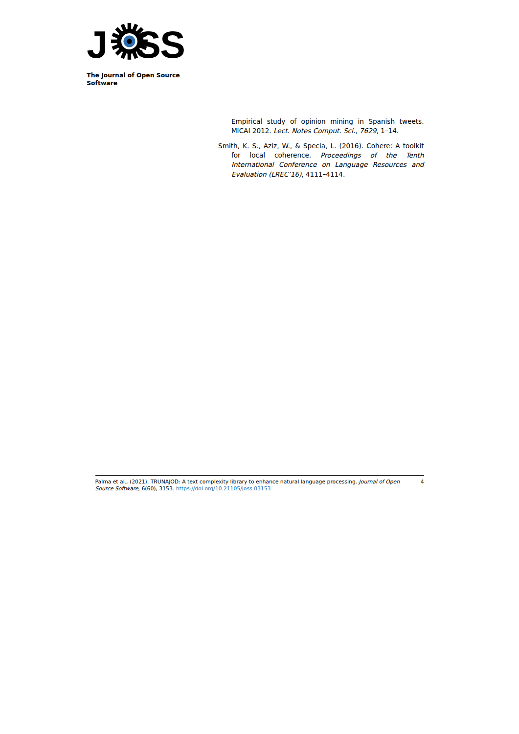JOSS
The Journal of Open Source Software
Empirical study of opinion mining in Spanish tweets. MICAI 2012. Lect. Notes Comput. Sci., 7629, 1–14.
Smith, K. S., Aziz, W., & Specia, L. (2016). Cohere: A toolkit for local coherence. Proceedings of the Tenth International Conference on Language Resources and Evaluation (LREC’16), 4111–4114.
4 Palma et al., (2021). TRUNAJOD: A text complexity library to enhance natural language processing. Journal of Open Source Software, 6(60), 3153. https://doi.org/10.21105/joss.03153